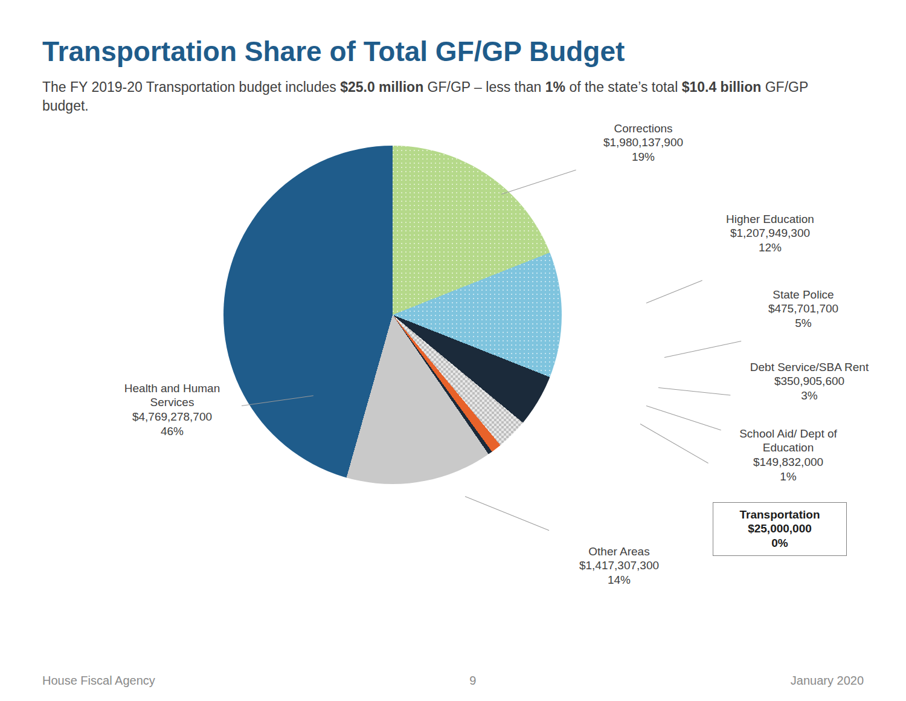Transportation Share of Total GF/GP Budget
The FY 2019-20 Transportation budget includes $25.0 million GF/GP – less than 1% of the state’s total $10.4 billion GF/GP budget.
Corrections $1,980,137,900 19%
Higher Education $1,207,949,300 12%
State Police $475,701,700 5%
Debt Service/SBA Rent $350,905,600 3%
School Aid/ Dept of Education $149,832,000 1%
Transportation $25,000,000 0%
Other Areas $1,417,307,300 14%
Health and Human Services $4,769,278,700 46%
House Fiscal Agency
9
January 2020